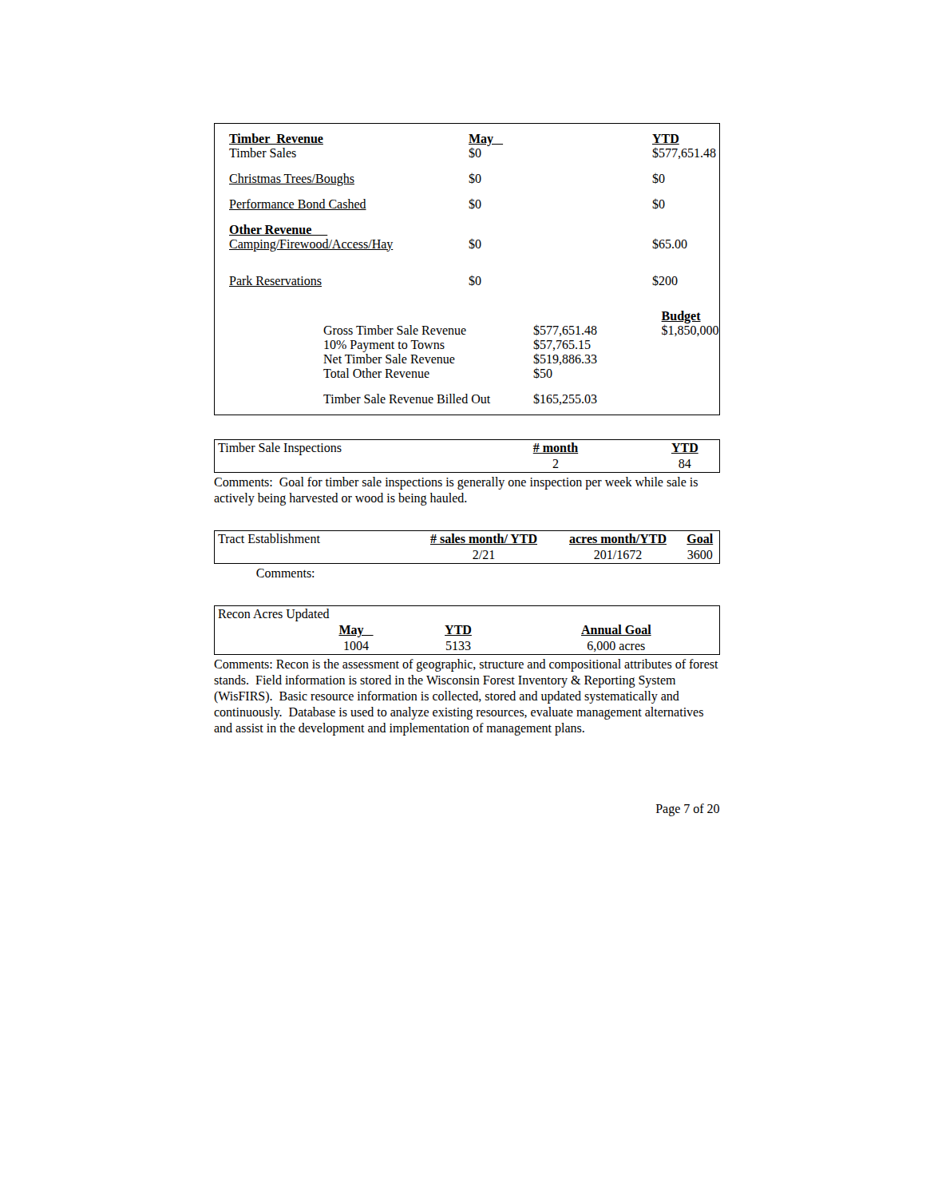| / Timber Revenue / May / YTD / / Timber Sales / $0 / $577,651.48 / / Christmas Trees/Boughs / $0 / $0 / / Performance Bond Cashed / $0 / $0 / / Other Revenue / / / / Camping/Firewood/Access/Hay / $0 / $65.00 / / Park Reservations / $0 / $200 / / / / Budget / / Gross Timber Sale Revenue / $577,651.48 / $1,850,000 / / 10% Payment to Towns / $57,765.15 / / / Net Timber Sale Revenue / $519,886.33 / / / Total Other Revenue / $50 / / / Timber Sale Revenue Billed Out / $165,255.03 / / |
| Timber Sale Inspections | # month | YTD |
| | 2 | 84 |
Comments: Goal for timber sale inspections is generally one inspection per week while sale is actively being harvested or wood is being hauled.
| Tract Establishment | # sales month/ YTD | acres month/YTD | Goal |
| | 2/21 | 201/1672 | 3600 |
Comments:
| Recon Acres Updated |
| | May | YTD | Annual Goal |
| | 1004 | 5133 | 6,000 acres |
Comments: Recon is the assessment of geographic, structure and compositional attributes of forest stands. Field information is stored in the Wisconsin Forest Inventory & Reporting System (WisFIRS). Basic resource information is collected, stored and updated systematically and continuously. Database is used to analyze existing resources, evaluate management alternatives and assist in the development and implementation of management plans.
Page 7 of 20